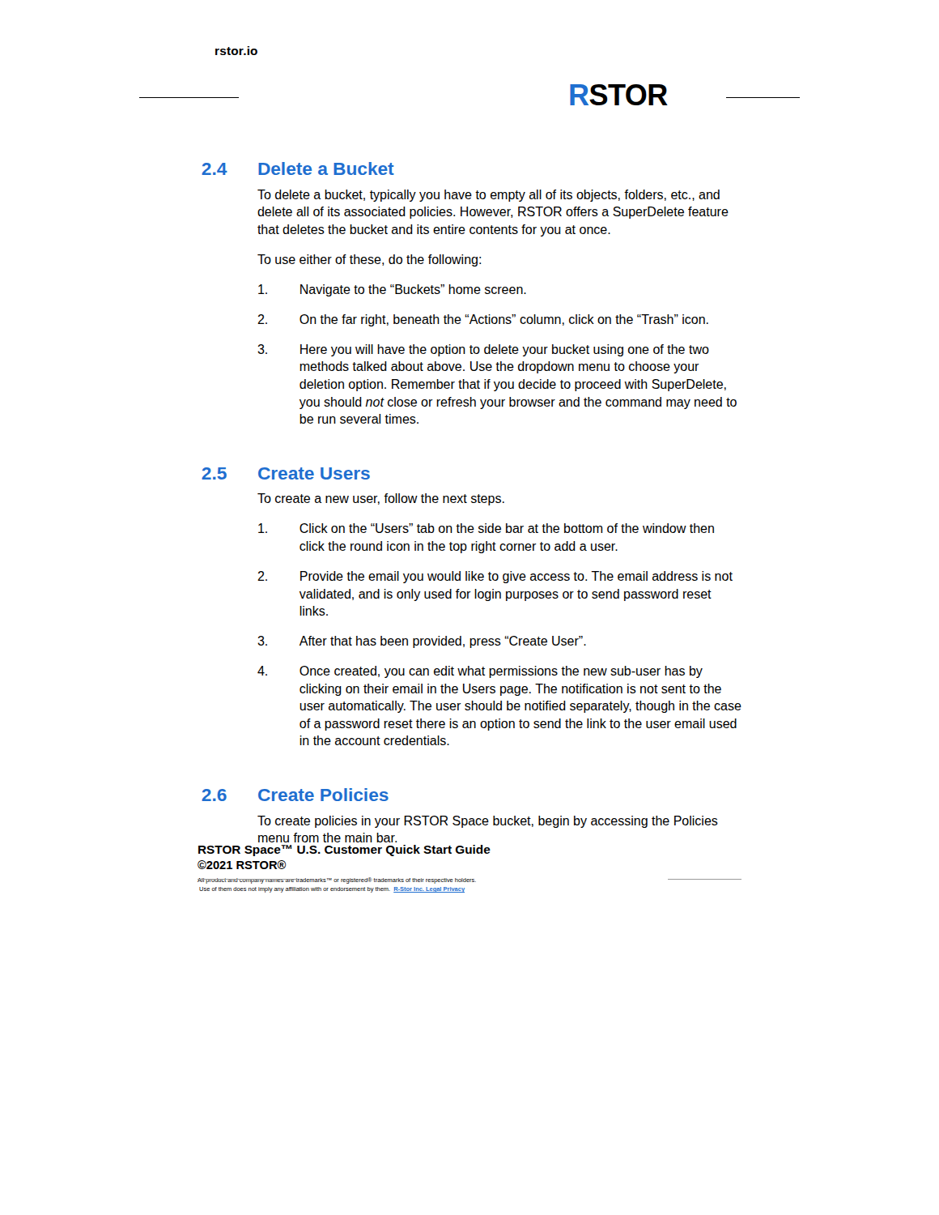rstor.io
RSTOR
2.4 Delete a Bucket
To delete a bucket, typically you have to empty all of its objects, folders, etc., and delete all of its associated policies. However, RSTOR offers a SuperDelete feature that deletes the bucket and its entire contents for you at once.
To use either of these, do the following:
Navigate to the “Buckets” home screen.
On the far right, beneath the “Actions” column, click on the “Trash” icon.
Here you will have the option to delete your bucket using one of the two methods talked about above. Use the dropdown menu to choose your deletion option. Remember that if you decide to proceed with SuperDelete, you should not close or refresh your browser and the command may need to be run several times.
2.5 Create Users
To create a new user, follow the next steps.
Click on the “Users” tab on the side bar at the bottom of the window then click the round icon in the top right corner to add a user.
Provide the email you would like to give access to. The email address is not validated, and is only used for login purposes or to send password reset links.
After that has been provided, press “Create User”.
Once created, you can edit what permissions the new sub-user has by clicking on their email in the Users page. The notification is not sent to the user automatically. The user should be notified separately, though in the case of a password reset there is an option to send the link to the user email used in the account credentials.
2.6 Create Policies
To create policies in your RSTOR Space bucket, begin by accessing the Policies menu from the main bar.
RSTOR Space™ U.S. Customer Quick Start Guide
©2021 RSTOR®
All product and company names are trademarks™ or registered® trademarks of their respective holders.
Use of them does not imply any affiliation with or endorsement by them. R-Stor Inc. Legal Privacy